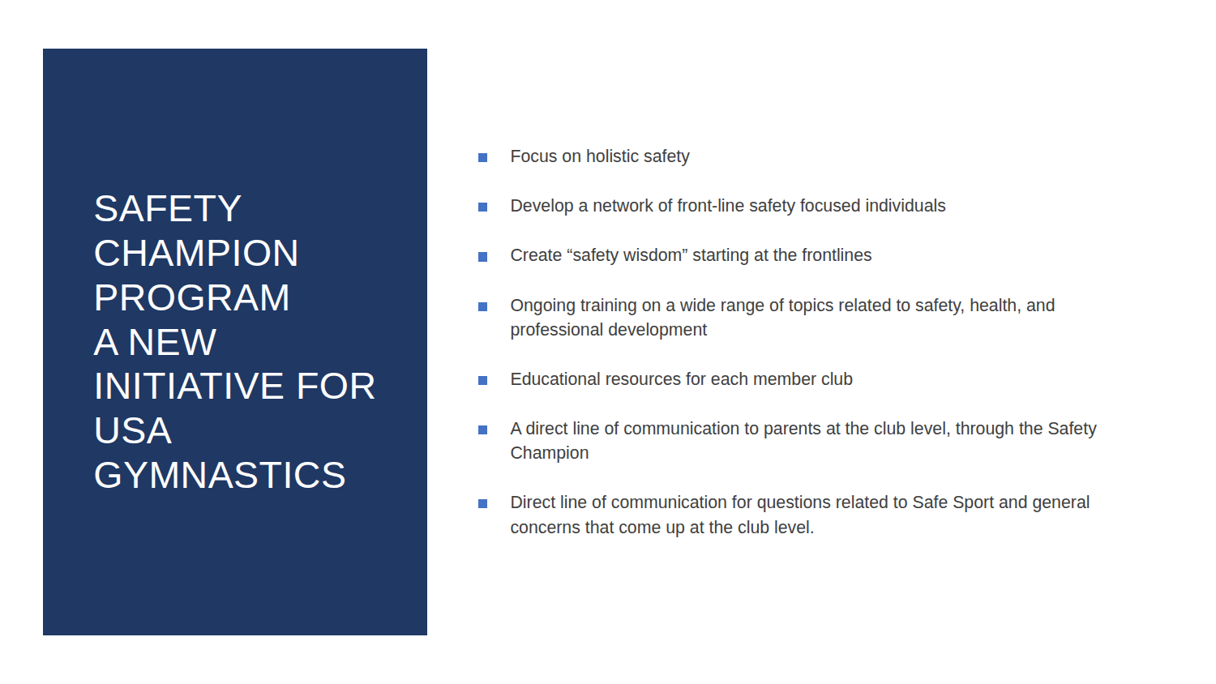Safety Champion Program
A New Initiative for USA Gymnastics
Focus on holistic safety
Develop a network of front-line safety focused individuals
Create “safety wisdom” starting at the frontlines
Ongoing training on a wide range of topics related to safety, health, and professional development
Educational resources for each member club
A direct line of communication to parents at the club level, through the Safety Champion
Direct line of communication for questions related to Safe Sport and general concerns that come up at the club level.